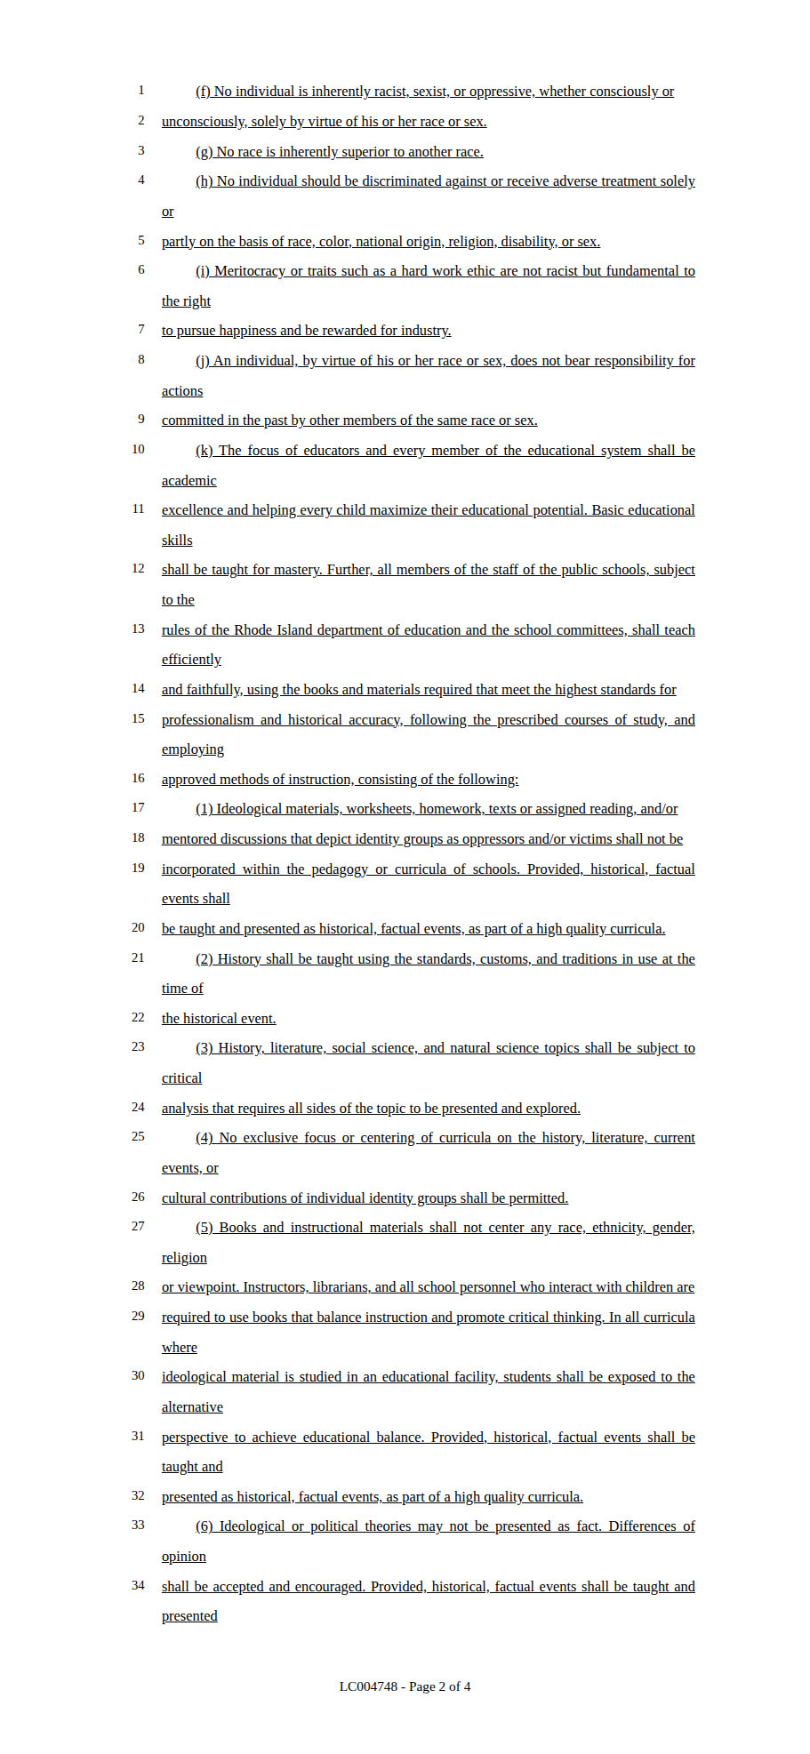(f) No individual is inherently racist, sexist, or oppressive, whether consciously or
unconsciously, solely by virtue of his or her race or sex.
(g) No race is inherently superior to another race.
(h) No individual should be discriminated against or receive adverse treatment solely or
partly on the basis of race, color, national origin, religion, disability, or sex.
(i) Meritocracy or traits such as a hard work ethic are not racist but fundamental to the right
to pursue happiness and be rewarded for industry.
(j) An individual, by virtue of his or her race or sex, does not bear responsibility for actions
committed in the past by other members of the same race or sex.
(k) The focus of educators and every member of the educational system shall be academic
excellence and helping every child maximize their educational potential. Basic educational skills
shall be taught for mastery. Further, all members of the staff of the public schools, subject to the
rules of the Rhode Island department of education and the school committees, shall teach efficiently
and faithfully, using the books and materials required that meet the highest standards for
professionalism and historical accuracy, following the prescribed courses of study, and employing
approved methods of instruction, consisting of the following:
(1) Ideological materials, worksheets, homework, texts or assigned reading, and/or
mentored discussions that depict identity groups as oppressors and/or victims shall not be
incorporated within the pedagogy or curricula of schools. Provided, historical, factual events shall
be taught and presented as historical, factual events, as part of a high quality curricula.
(2) History shall be taught using the standards, customs, and traditions in use at the time of
the historical event.
(3) History, literature, social science, and natural science topics shall be subject to critical
analysis that requires all sides of the topic to be presented and explored.
(4) No exclusive focus or centering of curricula on the history, literature, current events, or
cultural contributions of individual identity groups shall be permitted.
(5) Books and instructional materials shall not center any race, ethnicity, gender, religion
or viewpoint. Instructors, librarians, and all school personnel who interact with children are
required to use books that balance instruction and promote critical thinking. In all curricula where
ideological material is studied in an educational facility, students shall be exposed to the alternative
perspective to achieve educational balance. Provided, historical, factual events shall be taught and
presented as historical, factual events, as part of a high quality curricula.
(6) Ideological or political theories may not be presented as fact. Differences of opinion
shall be accepted and encouraged. Provided, historical, factual events shall be taught and presented
LC004748 - Page 2 of 4